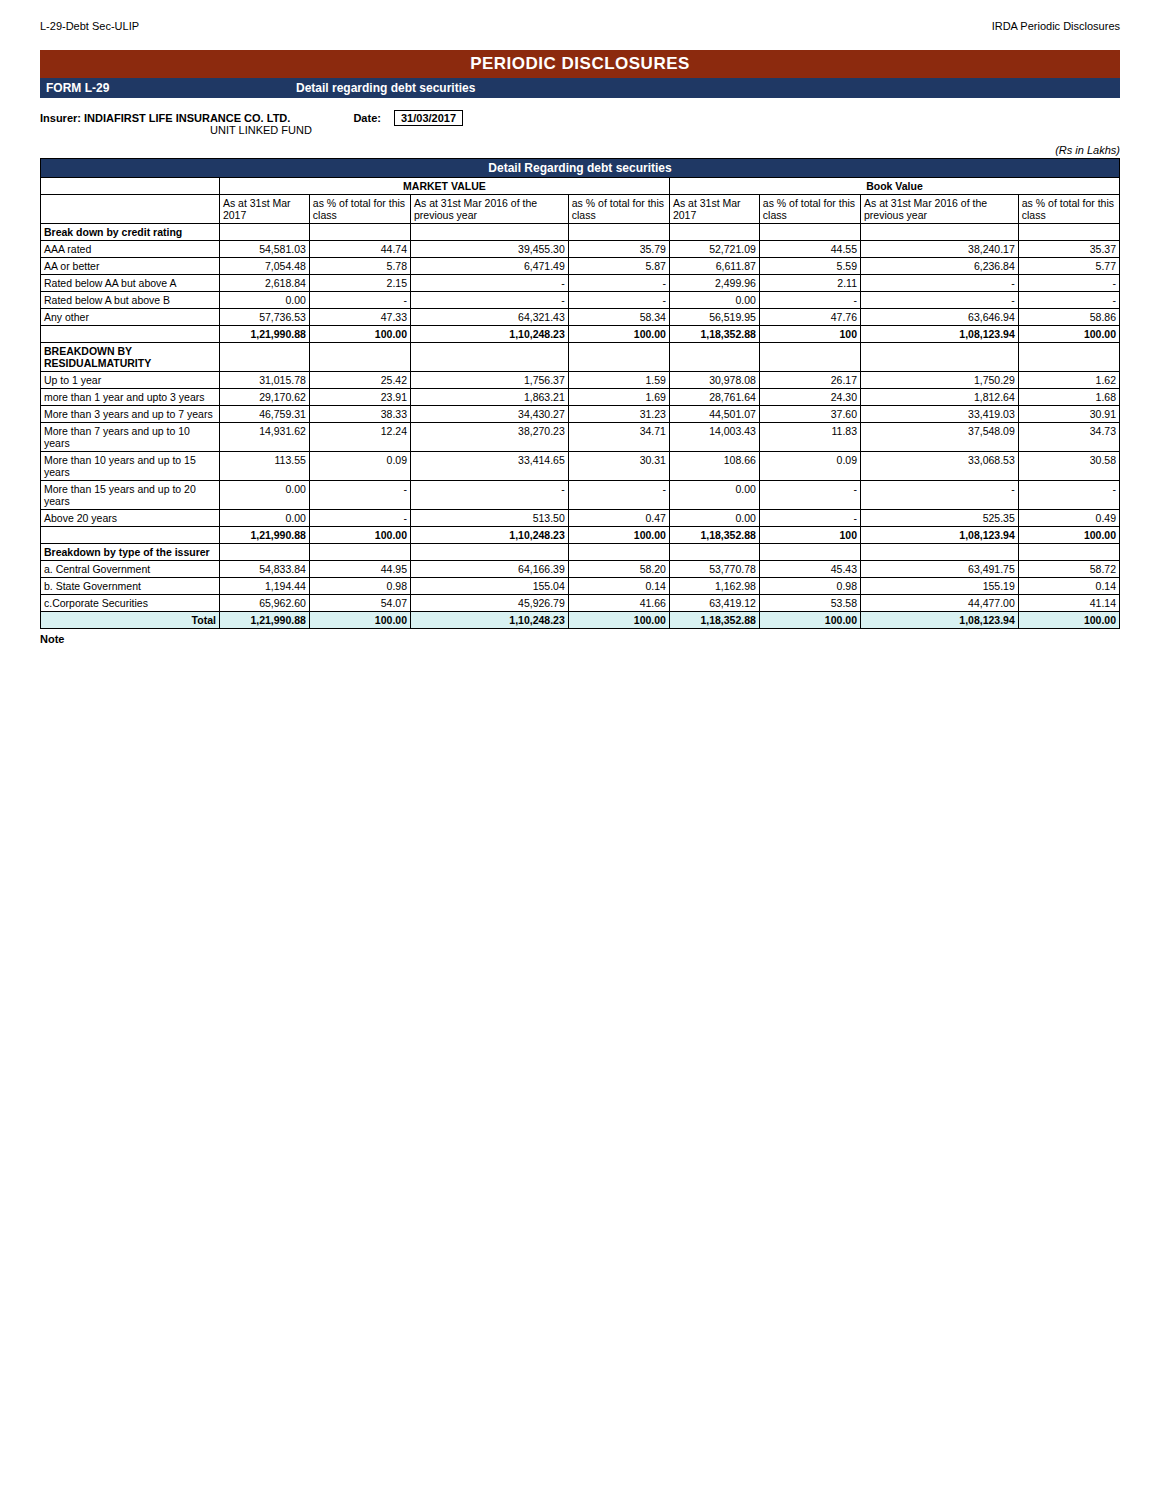L-29-Debt Sec-ULIP
IRDA Periodic Disclosures
PERIODIC DISCLOSURES
FORM L-29
Detail regarding debt securities
Insurer: INDIAFIRST LIFE INSURANCE CO. LTD. Date: 31/03/2017
UNIT LINKED FUND
(Rs in Lakhs)
| Detail Regarding debt securities |
| | MARKET VALUE | Book Value |
| | As at 31st Mar 2017 | as % of total for this class | As at 31st Mar 2016 of the previous year | as % of total for this class | As at 31st Mar 2017 | as % of total for this class | As at 31st Mar 2016 of the previous year | as % of total for this class |
| Break down by credit rating | | | | | | | | |
| AAA rated | 54,581.03 | 44.74 | 39,455.30 | 35.79 | 52,721.09 | 44.55 | 38,240.17 | 35.37 |
| AA or better | 7,054.48 | 5.78 | 6,471.49 | 5.87 | 6,611.87 | 5.59 | 6,236.84 | 5.77 |
| Rated below AA but above A | 2,618.84 | 2.15 | - | - | 2,499.96 | 2.11 | - | - |
| Rated below A but above B | 0.00 | - | - | - | 0.00 | - | - | - |
| Any other | 57,736.53 | 47.33 | 64,321.43 | 58.34 | 56,519.95 | 47.76 | 63,646.94 | 58.86 |
| | 1,21,990.88 | 100.00 | 1,10,248.23 | 100.00 | 1,18,352.88 | 100 | 1,08,123.94 | 100.00 |
| BREAKDOWN BY RESIDUALMATURITY | | | | | | | | |
| Up to 1 year | 31,015.78 | 25.42 | 1,756.37 | 1.59 | 30,978.08 | 26.17 | 1,750.29 | 1.62 |
| more than 1 year and upto 3 years | 29,170.62 | 23.91 | 1,863.21 | 1.69 | 28,761.64 | 24.30 | 1,812.64 | 1.68 |
| More than 3 years and up to 7 years | 46,759.31 | 38.33 | 34,430.27 | 31.23 | 44,501.07 | 37.60 | 33,419.03 | 30.91 |
| More than 7 years and up to 10 years | 14,931.62 | 12.24 | 38,270.23 | 34.71 | 14,003.43 | 11.83 | 37,548.09 | 34.73 |
| More than 10 years and up to 15 years | 113.55 | 0.09 | 33,414.65 | 30.31 | 108.66 | 0.09 | 33,068.53 | 30.58 |
| More than 15 years and up to 20 years | 0.00 | - | - | - | 0.00 | - | - | - |
| Above 20 years | 0.00 | - | 513.50 | 0.47 | 0.00 | - | 525.35 | 0.49 |
| | 1,21,990.88 | 100.00 | 1,10,248.23 | 100.00 | 1,18,352.88 | 100 | 1,08,123.94 | 100.00 |
| Breakdown by type of the issurer | | | | | | | | |
| a. Central Government | 54,833.84 | 44.95 | 64,166.39 | 58.20 | 53,770.78 | 45.43 | 63,491.75 | 58.72 |
| b. State Government | 1,194.44 | 0.98 | 155.04 | 0.14 | 1,162.98 | 0.98 | 155.19 | 0.14 |
| c.Corporate Securities | 65,962.60 | 54.07 | 45,926.79 | 41.66 | 63,419.12 | 53.58 | 44,477.00 | 41.14 |
| Total | 1,21,990.88 | 100.00 | 1,10,248.23 | 100.00 | 1,18,352.88 | 100.00 | 1,08,123.94 | 100.00 |
Note